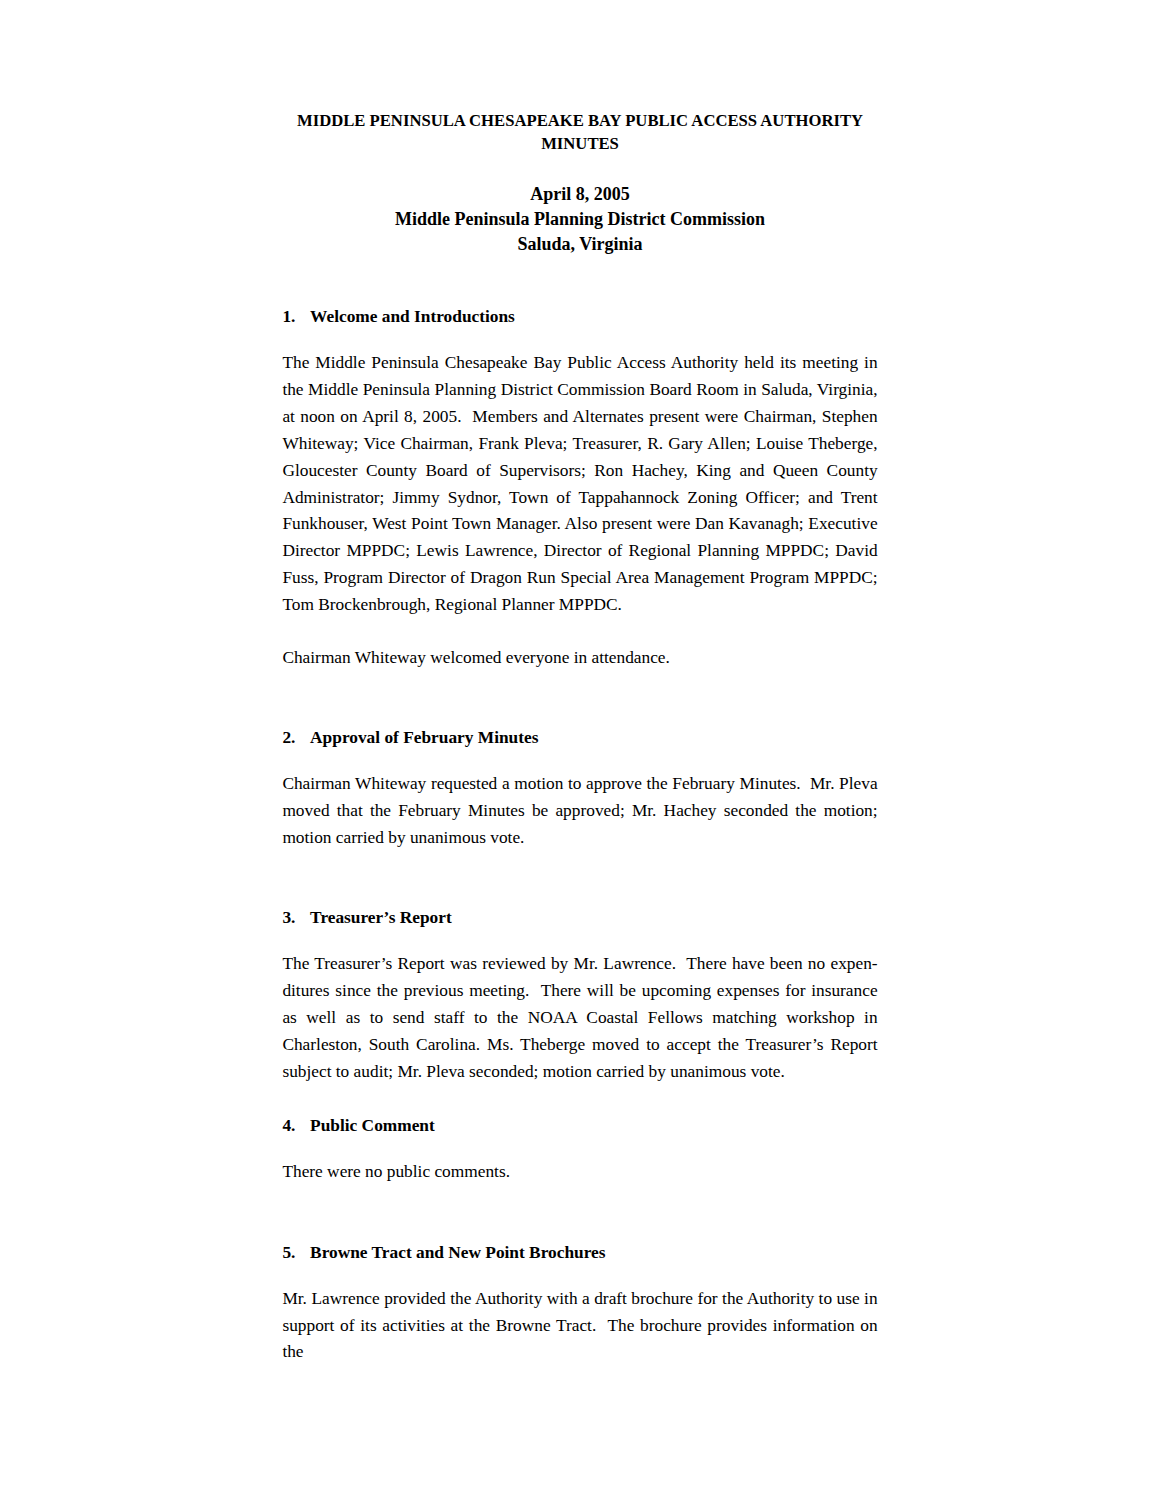MIDDLE PENINSULA CHESAPEAKE BAY PUBLIC ACCESS AUTHORITY MINUTES
April 8, 2005 Middle Peninsula Planning District Commission Saluda, Virginia
1. Welcome and Introductions
The Middle Peninsula Chesapeake Bay Public Access Authority held its meeting in the Middle Peninsula Planning District Commission Board Room in Saluda, Virginia, at noon on April 8, 2005. Members and Alternates present were Chairman, Stephen Whiteway; Vice Chairman, Frank Pleva; Treasurer, R. Gary Allen; Louise Theberge, Gloucester County Board of Supervisors; Ron Hachey, King and Queen County Administrator; Jimmy Sydnor, Town of Tappahannock Zoning Officer; and Trent Funkhouser, West Point Town Manager. Also present were Dan Kavanagh; Executive Director MPPDC; Lewis Lawrence, Director of Regional Planning MPPDC; David Fuss, Program Director of Dragon Run Special Area Management Program MPPDC; Tom Brockenbrough, Regional Planner MPPDC.
Chairman Whiteway welcomed everyone in attendance.
2. Approval of February Minutes
Chairman Whiteway requested a motion to approve the February Minutes. Mr. Pleva moved that the February Minutes be approved; Mr. Hachey seconded the motion; motion carried by unanimous vote.
3. Treasurer’s Report
The Treasurer’s Report was reviewed by Mr. Lawrence. There have been no expenditures since the previous meeting. There will be upcoming expenses for insurance as well as to send staff to the NOAA Coastal Fellows matching workshop in Charleston, South Carolina. Ms. Theberge moved to accept the Treasurer’s Report subject to audit; Mr. Pleva seconded; motion carried by unanimous vote.
4. Public Comment
There were no public comments.
5. Browne Tract and New Point Brochures
Mr. Lawrence provided the Authority with a draft brochure for the Authority to use in support of its activities at the Browne Tract. The brochure provides information on the